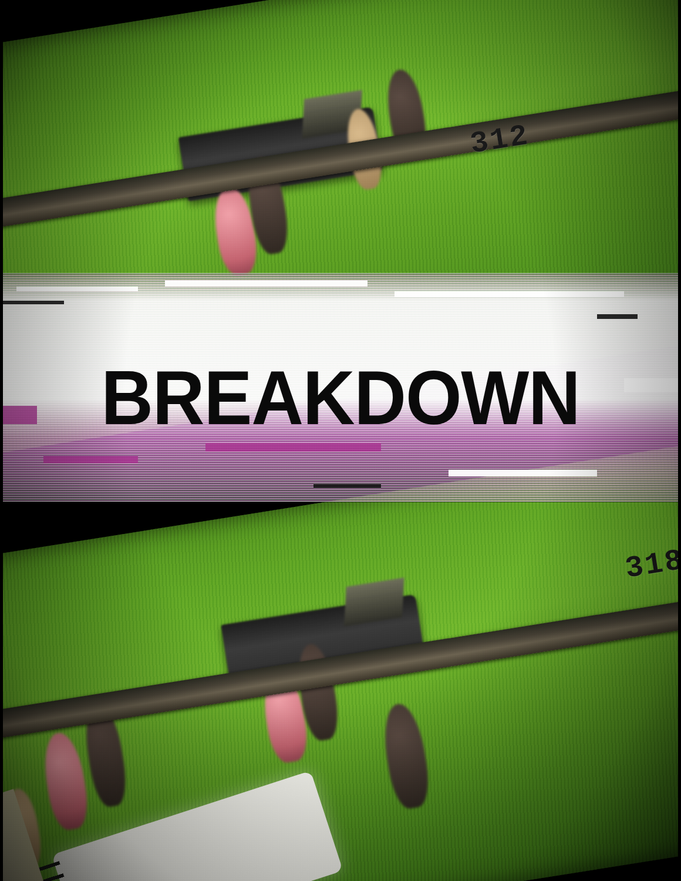312
318
Breakdown